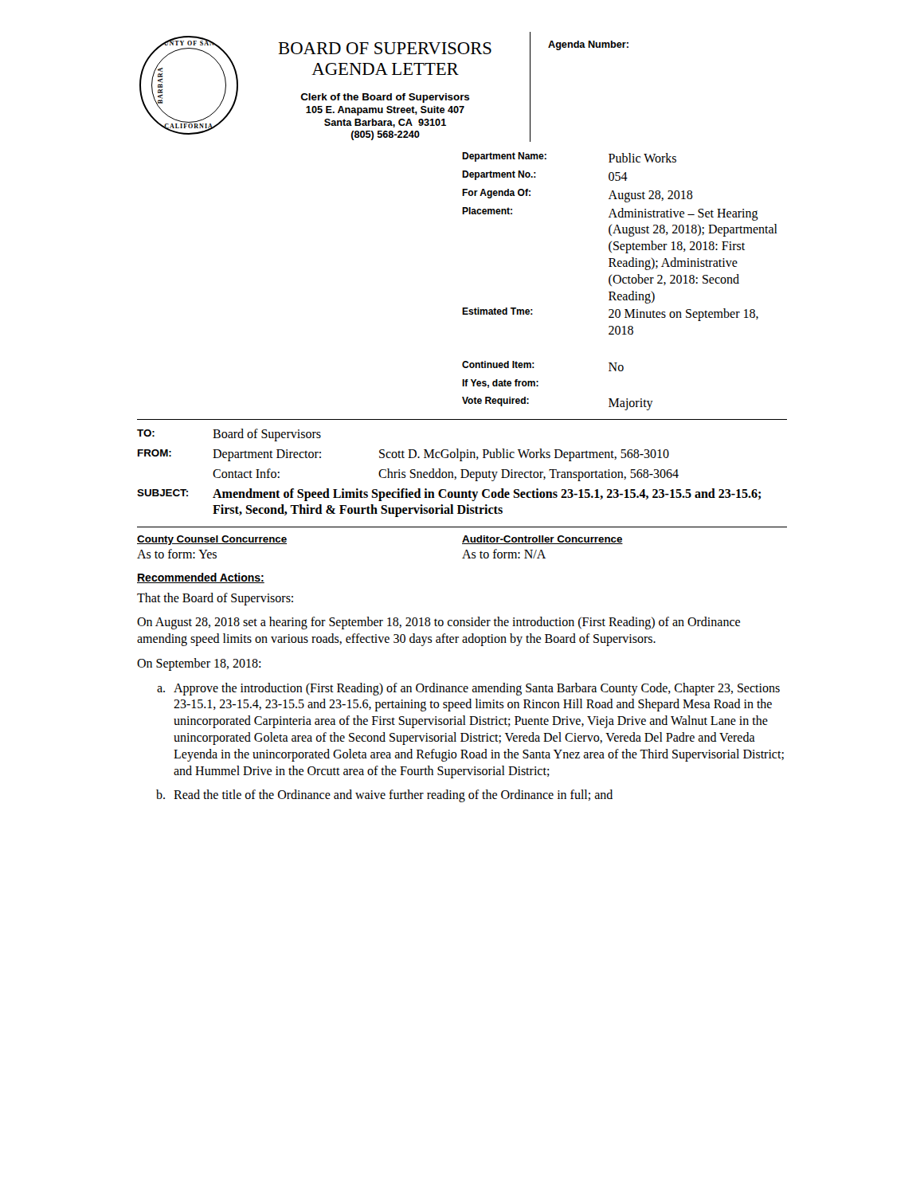COUNTY OF SANTA
CALIFORNIA
BARBARA
BOARD OF SUPERVISORS
AGENDA LETTER
Clerk of the Board of Supervisors
105 E. Anapamu Street, Suite 407
Santa Barbara, CA 93101
(805) 568-2240
Agenda Number:
| Department Name: | Public Works |
| Department No.: | 054 |
| For Agenda Of: | August 28, 2018 |
| Placement: | Administrative – Set Hearing (August 28, 2018); Departmental (September 18, 2018: First Reading); Administrative (October 2, 2018: Second Reading) |
| Estimated Tme: | 20 Minutes on September 18, 2018 |
| Continued Item: | No |
| If Yes, date from: | |
| Vote Required: | Majority |
| TO: | Board of Supervisors | |
| FROM: | Department Director: | Scott D. McGolpin, Public Works Department, 568-3010 |
| | Contact Info: | Chris Sneddon, Deputy Director, Transportation, 568-3064 |
| SUBJECT: | Amendment of Speed Limits Specified in County Code Sections 23-15.1, 23-15.4, 23-15.5 and 23-15.6; First, Second, Third & Fourth Supervisorial Districts |
County Counsel Concurrence
As to form: Yes
Auditor-Controller Concurrence
As to form: N/A
Recommended Actions:
That the Board of Supervisors:
On August 28, 2018 set a hearing for September 18, 2018 to consider the introduction (First Reading) of an Ordinance amending speed limits on various roads, effective 30 days after adoption by the Board of Supervisors.
On September 18, 2018:
Approve the introduction (First Reading) of an Ordinance amending Santa Barbara County Code, Chapter 23, Sections 23-15.1, 23-15.4, 23-15.5 and 23-15.6, pertaining to speed limits on Rincon Hill Road and Shepard Mesa Road in the unincorporated Carpinteria area of the First Supervisorial District; Puente Drive, Vieja Drive and Walnut Lane in the unincorporated Goleta area of the Second Supervisorial District; Vereda Del Ciervo, Vereda Del Padre and Vereda Leyenda in the unincorporated Goleta area and Refugio Road in the Santa Ynez area of the Third Supervisorial District; and Hummel Drive in the Orcutt area of the Fourth Supervisorial District;
Read the title of the Ordinance and waive further reading of the Ordinance in full; and